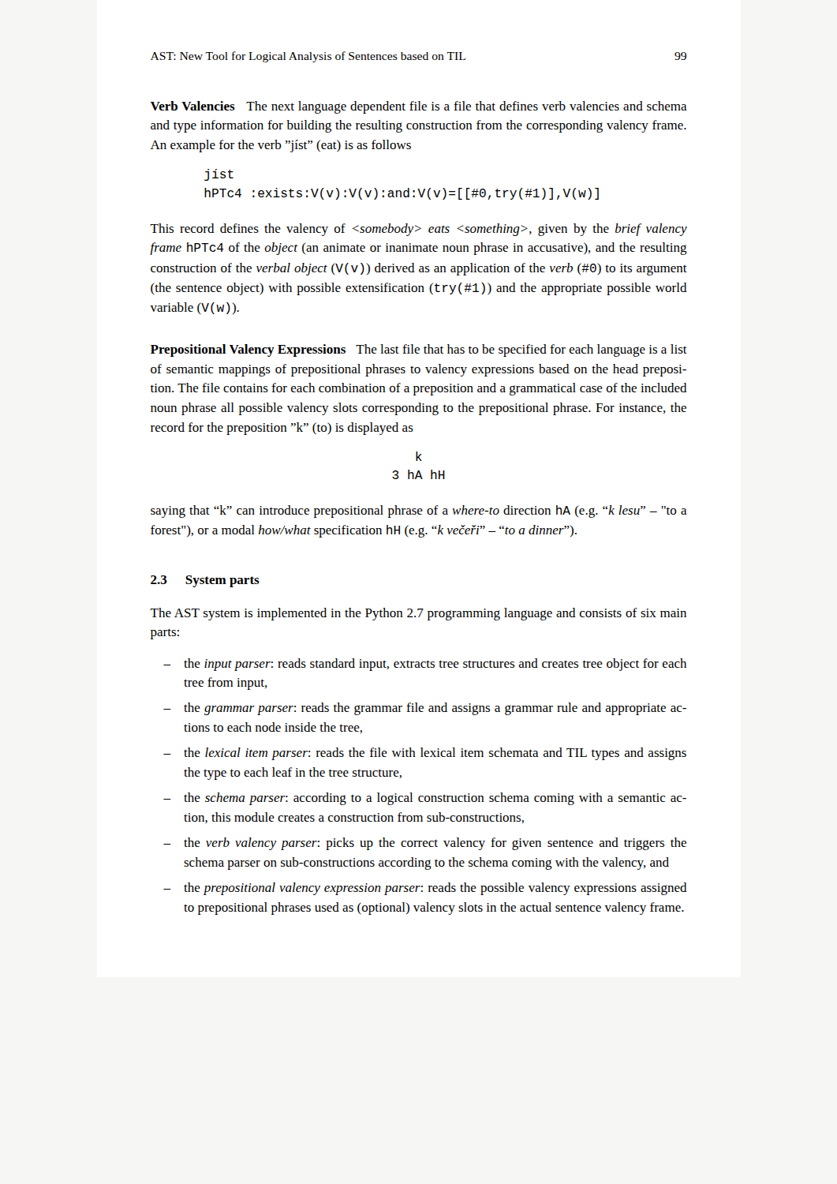AST: New Tool for Logical Analysis of Sentences based on TIL 99
Verb Valencies The next language dependent file is a file that defines verb valencies and schema and type information for building the resulting construction from the corresponding valency frame. An example for the verb ”jíst” (eat) is as follows
jíst
hPTc4 :exists:V(v):V(v):and:V(v)=[[#0,try(#1)],V(w)]
This record defines the valency of <somebody> eats <something>, given by the brief valency frame hPTc4 of the object (an animate or inanimate noun phrase in accusative), and the resulting construction of the verbal object (V(v)) derived as an application of the verb (#0) to its argument (the sentence object) with possible extensification (try(#1)) and the appropriate possible world variable (V(w)).
Prepositional Valency Expressions The last file that has to be specified for each language is a list of semantic mappings of prepositional phrases to valency expressions based on the head preposition. The file contains for each combination of a preposition and a grammatical case of the included noun phrase all possible valency slots corresponding to the prepositional phrase. For instance, the record for the preposition ”k” (to) is displayed as
k
3 hA hH
saying that “k” can introduce prepositional phrase of a where-to direction hA (e.g. “k lesu” – "to a forest"), or a modal how/what specification hH (e.g. “k večeři” – “to a dinner”).
2.3 System parts
The AST system is implemented in the Python 2.7 programming language and consists of six main parts:
the input parser: reads standard input, extracts tree structures and creates tree object for each tree from input,
the grammar parser: reads the grammar file and assigns a grammar rule and appropriate actions to each node inside the tree,
the lexical item parser: reads the file with lexical item schemata and TIL types and assigns the type to each leaf in the tree structure,
the schema parser: according to a logical construction schema coming with a semantic action, this module creates a construction from sub-constructions,
the verb valency parser: picks up the correct valency for given sentence and triggers the schema parser on sub-constructions according to the schema coming with the valency, and
the prepositional valency expression parser: reads the possible valency expressions assigned to prepositional phrases used as (optional) valency slots in the actual sentence valency frame.